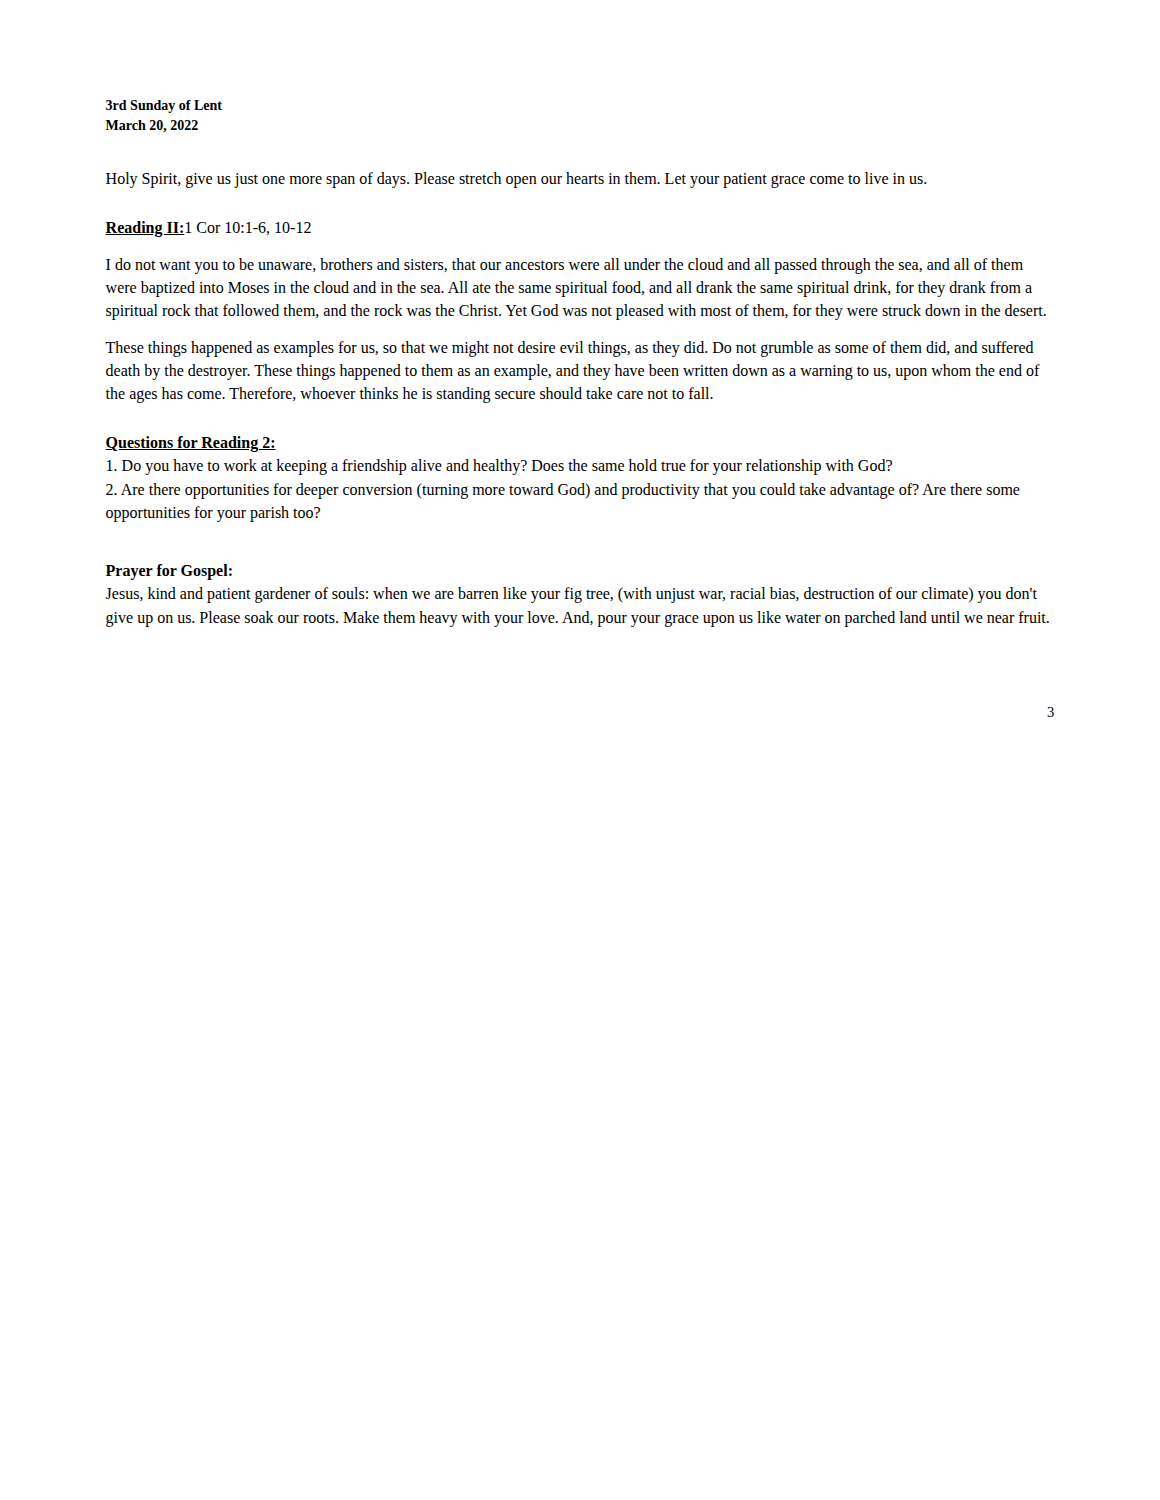3rd Sunday of Lent March 20, 2022
Holy Spirit, give us just one more span of days. Please stretch open our hearts in them. Let your patient grace come to live in us.
Reading II:
1 Cor 10:1-6, 10-12
I do not want you to be unaware, brothers and sisters, that our ancestors were all under the cloud and all passed through the sea, and all of them were baptized into Moses in the cloud and in the sea. All ate the same spiritual food, and all drank the same spiritual drink, for they drank from a spiritual rock that followed them, and the rock was the Christ. Yet God was not pleased with most of them, for they were struck down in the desert.
These things happened as examples for us, so that we might not desire evil things, as they did. Do not grumble as some of them did, and suffered death by the destroyer. These things happened to them as an example, and they have been written down as a warning to us, upon whom the end of the ages has come. Therefore, whoever thinks he is standing secure should take care not to fall.
Questions for Reading 2:
1. Do you have to work at keeping a friendship alive and healthy? Does the same hold true for your relationship with God?
2. Are there opportunities for deeper conversion (turning more toward God) and productivity that you could take advantage of? Are there some opportunities for your parish too?
Prayer for Gospel:
Jesus, kind and patient gardener of souls: when we are barren like your fig tree, (with unjust war, racial bias, destruction of our climate) you don't give up on us. Please soak our roots. Make them heavy with your love. And, pour your grace upon us like water on parched land until we near fruit.
3